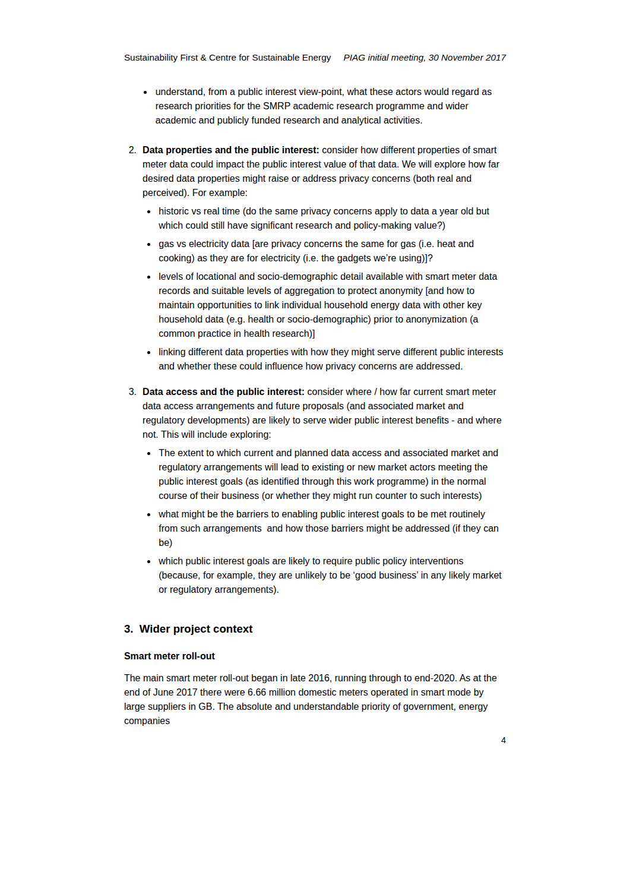Sustainability First & Centre for Sustainable Energy
PIAG initial meeting, 30 November 2017
understand, from a public interest view-point, what these actors would regard as research priorities for the SMRP academic research programme and wider academic and publicly funded research and analytical activities.
Data properties and the public interest: consider how different properties of smart meter data could impact the public interest value of that data. We will explore how far desired data properties might raise or address privacy concerns (both real and perceived). For example:
historic vs real time (do the same privacy concerns apply to data a year old but which could still have significant research and policy-making value?)
gas vs electricity data [are privacy concerns the same for gas (i.e. heat and cooking) as they are for electricity (i.e. the gadgets we’re using)]?
levels of locational and socio-demographic detail available with smart meter data records and suitable levels of aggregation to protect anonymity [and how to maintain opportunities to link individual household energy data with other key household data (e.g. health or socio-demographic) prior to anonymization (a common practice in health research)]
linking different data properties with how they might serve different public interests and whether these could influence how privacy concerns are addressed.
Data access and the public interest: consider where / how far current smart meter data access arrangements and future proposals (and associated market and regulatory developments) are likely to serve wider public interest benefits - and where not. This will include exploring:
The extent to which current and planned data access and associated market and regulatory arrangements will lead to existing or new market actors meeting the public interest goals (as identified through this work programme) in the normal course of their business (or whether they might run counter to such interests)
what might be the barriers to enabling public interest goals to be met routinely from such arrangements and how those barriers might be addressed (if they can be)
which public interest goals are likely to require public policy interventions (because, for example, they are unlikely to be ‘good business’ in any likely market or regulatory arrangements).
3. Wider project context
Smart meter roll-out
The main smart meter roll-out began in late 2016, running through to end-2020. As at the end of June 2017 there were 6.66 million domestic meters operated in smart mode by large suppliers in GB. The absolute and understandable priority of government, energy companies
4